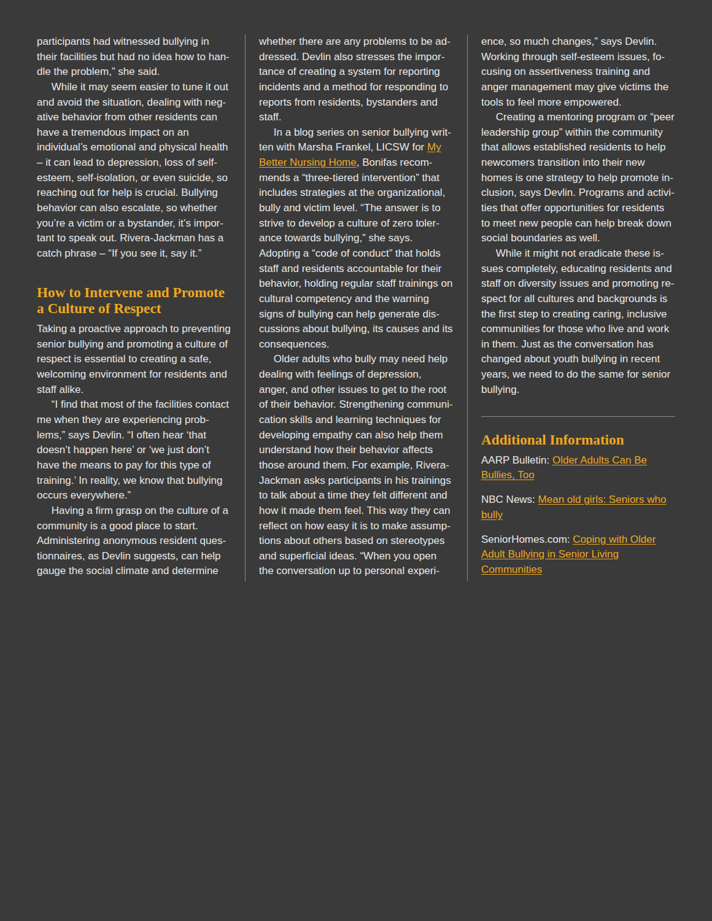participants had witnessed bullying in their facilities but had no idea how to handle the problem,” she said.
While it may seem easier to tune it out and avoid the situation, dealing with negative behavior from other residents can have a tremendous impact on an individual’s emotional and physical health – it can lead to depression, loss of self-esteem, self-isolation, or even suicide, so reaching out for help is crucial. Bullying behavior can also escalate, so whether you’re a victim or a bystander, it’s important to speak out. Rivera-Jackman has a catch phrase – “If you see it, say it.”
How to Intervene and Promote a Culture of Respect
Taking a proactive approach to preventing senior bullying and promoting a culture of respect is essential to creating a safe, welcoming environment for residents and staff alike.
“I find that most of the facilities contact me when they are experiencing problems,” says Devlin. “I often hear ‘that doesn’t happen here’ or ‘we just don’t have the means to pay for this type of training.’ In reality, we know that bullying occurs everywhere.”
Having a firm grasp on the culture of a community is a good place to start. Administering anonymous resident questionnaires, as Devlin suggests, can help gauge the social climate and determine whether there are any problems to be addressed. Devlin also stresses the importance of creating a system for reporting incidents and a method for responding to reports from residents, bystanders and staff.
In a blog series on senior bullying written with Marsha Frankel, LICSW for My Better Nursing Home, Bonifas recommends a “three-tiered intervention” that includes strategies at the organizational, bully and victim level. “The answer is to strive to develop a culture of zero tolerance towards bullying,” she says. Adopting a “code of conduct” that holds staff and residents accountable for their behavior, holding regular staff trainings on cultural competency and the warning signs of bullying can help generate discussions about bullying, its causes and its consequences.
Older adults who bully may need help dealing with feelings of depression, anger, and other issues to get to the root of their behavior. Strengthening communication skills and learning techniques for developing empathy can also help them understand how their behavior affects those around them. For example, Rivera-Jackman asks participants in his trainings to talk about a time they felt different and how it made them feel. This way they can reflect on how easy it is to make assumptions about others based on stereotypes and superficial ideas. “When you open the conversation up to personal experience, so much changes,” says Devlin. Working through self-esteem issues, focusing on assertiveness training and anger management may give victims the tools to feel more empowered.
Creating a mentoring program or “peer leadership group” within the community that allows established residents to help newcomers transition into their new homes is one strategy to help promote inclusion, says Devlin. Programs and activities that offer opportunities for residents to meet new people can help break down social boundaries as well.
While it might not eradicate these issues completely, educating residents and staff on diversity issues and promoting respect for all cultures and backgrounds is the first step to creating caring, inclusive communities for those who live and work in them. Just as the conversation has changed about youth bullying in recent years, we need to do the same for senior bullying.
Additional Information
AARP Bulletin: Older Adults Can Be Bullies, Too
NBC News: Mean old girls: Seniors who bully
SeniorHomes.com: Coping with Older Adult Bullying in Senior Living Communities